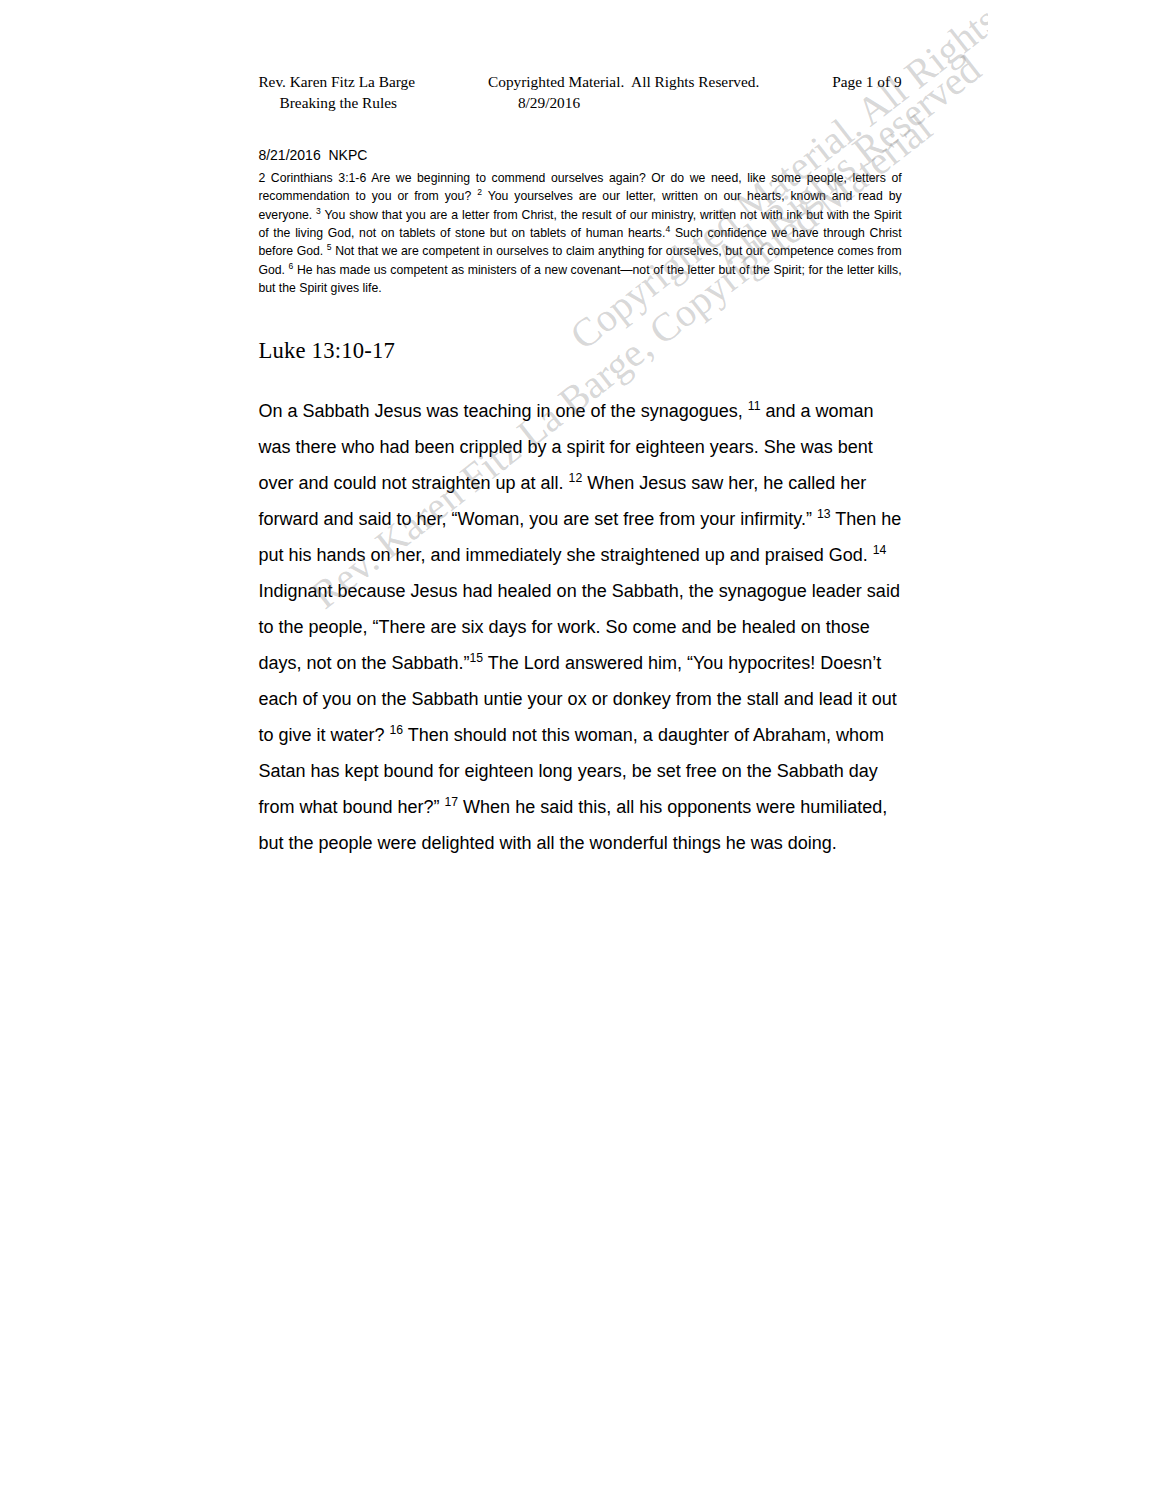All Rights Reserved
Copyrighted Material. All Rights Reserved
Rev. Karen Fitz La Barge, Copyrighted Material
Rev. Karen Fitz La Barge Copyrighted Material. All Rights Reserved. Page 1 of 9
Breaking the Rules 8/29/2016
8/21/2016 NKPC
2 Corinthians 3:1-6 Are we beginning to commend ourselves again? Or do we need, like some people, letters of recommendation to you or from you? 2 You yourselves are our letter, written on our hearts, known and read by everyone. 3 You show that you are a letter from Christ, the result of our ministry, written not with ink but with the Spirit of the living God, not on tablets of stone but on tablets of human hearts.4 Such confidence we have through Christ before God. 5 Not that we are competent in ourselves to claim anything for ourselves, but our competence comes from God. 6 He has made us competent as ministers of a new covenant—not of the letter but of the Spirit; for the letter kills, but the Spirit gives life.
Luke 13:10-17
On a Sabbath Jesus was teaching in one of the synagogues, 11 and a woman was there who had been crippled by a spirit for eighteen years. She was bent over and could not straighten up at all. 12 When Jesus saw her, he called her forward and said to her, “Woman, you are set free from your infirmity.” 13 Then he put his hands on her, and immediately she straightened up and praised God. 14 Indignant because Jesus had healed on the Sabbath, the synagogue leader said to the people, “There are six days for work. So come and be healed on those days, not on the Sabbath.”15 The Lord answered him, “You hypocrites! Doesn’t each of you on the Sabbath untie your ox or donkey from the stall and lead it out to give it water? 16 Then should not this woman, a daughter of Abraham, whom Satan has kept bound for eighteen long years, be set free on the Sabbath day from what bound her?” 17 When he said this, all his opponents were humiliated, but the people were delighted with all the wonderful things he was doing.